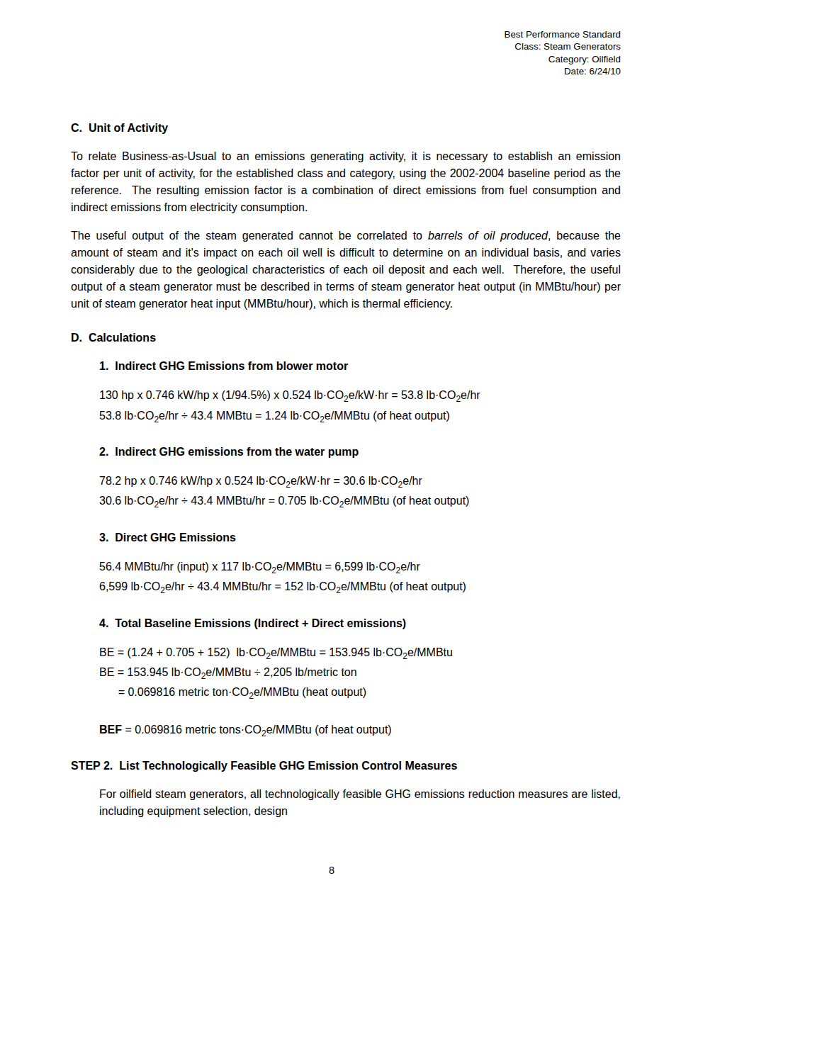Best Performance Standard
Class: Steam Generators
Category: Oilfield
Date: 6/24/10
C. Unit of Activity
To relate Business-as-Usual to an emissions generating activity, it is necessary to establish an emission factor per unit of activity, for the established class and category, using the 2002-2004 baseline period as the reference. The resulting emission factor is a combination of direct emissions from fuel consumption and indirect emissions from electricity consumption.
The useful output of the steam generated cannot be correlated to barrels of oil produced, because the amount of steam and it's impact on each oil well is difficult to determine on an individual basis, and varies considerably due to the geological characteristics of each oil deposit and each well. Therefore, the useful output of a steam generator must be described in terms of steam generator heat output (in MMBtu/hour) per unit of steam generator heat input (MMBtu/hour), which is thermal efficiency.
D. Calculations
1. Indirect GHG Emissions from blower motor
130 hp x 0.746 kW/hp x (1/94.5%) x 0.524 lb·CO2e/kW·hr = 53.8 lb·CO2e/hr
53.8 lb·CO2e/hr ÷ 43.4 MMBtu = 1.24 lb·CO2e/MMBtu (of heat output)
2. Indirect GHG emissions from the water pump
78.2 hp x 0.746 kW/hp x 0.524 lb·CO2e/kW·hr = 30.6 lb·CO2e/hr
30.6 lb·CO2e/hr ÷ 43.4 MMBtu/hr = 0.705 lb·CO2e/MMBtu (of heat output)
3. Direct GHG Emissions
56.4 MMBtu/hr (input) x 117 lb·CO2e/MMBtu = 6,599 lb·CO2e/hr
6,599 lb·CO2e/hr ÷ 43.4 MMBtu/hr = 152 lb·CO2e/MMBtu (of heat output)
4. Total Baseline Emissions (Indirect + Direct emissions)
BE = (1.24 + 0.705 + 152) lb·CO2e/MMBtu = 153.945 lb·CO2e/MMBtu
BE = 153.945 lb·CO2e/MMBtu ÷ 2,205 lb/metric ton
= 0.069816 metric ton·CO2e/MMBtu (heat output)
BEF = 0.069816 metric tons·CO2e/MMBtu (of heat output)
STEP 2. List Technologically Feasible GHG Emission Control Measures
For oilfield steam generators, all technologically feasible GHG emissions reduction measures are listed, including equipment selection, design
8